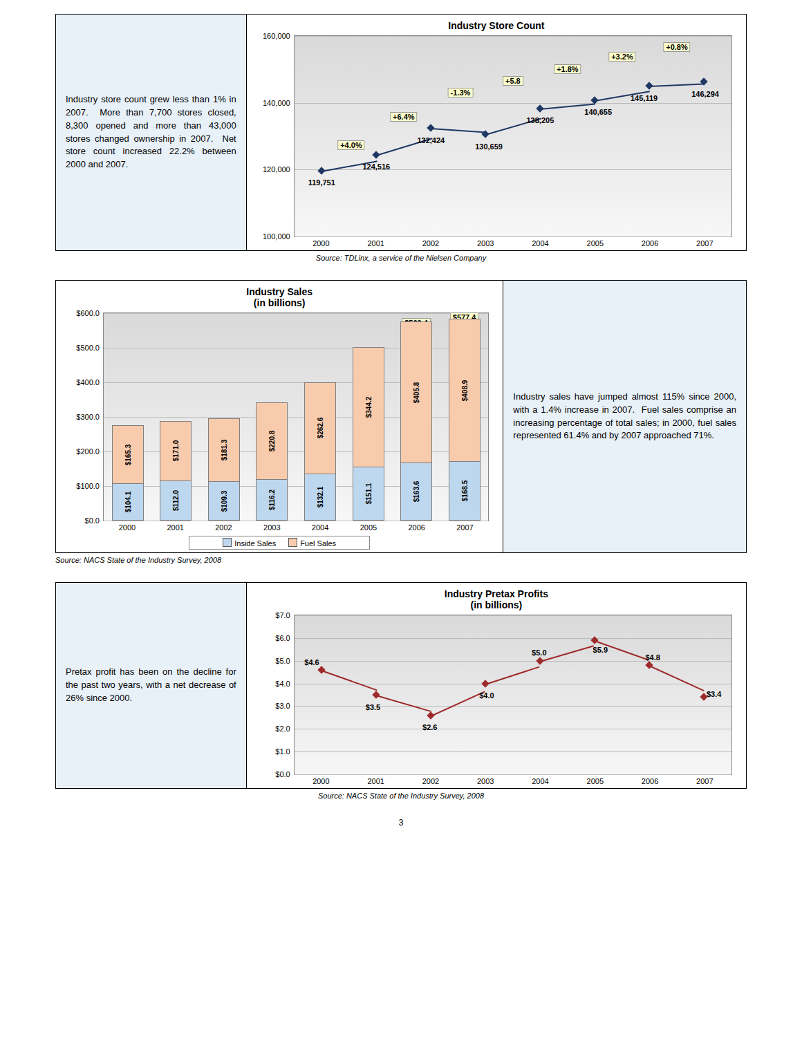Industry store count grew less than 1% in 2007. More than 7,700 stores closed, 8,300 opened and more than 43,000 stores changed ownership in 2007. Net store count increased 22.2% between 2000 and 2007.
Industry Store Count
160,000
140,000
120,000
100,000
119,751
124,516
132,424
130,659
138,205
140,655
145,119
146,294
+4.0%
+6.4%
-1.3%
+5.8
+1.8%
+3.2%
+0.8%
2000
2001
2002
2003
2004
2005
2006
2007
Source: TDLinx, a service of the Nielsen Company
Industry Sales
(in billions)
$600.0
$500.0
$400.0
$300.0
$200.0
$100.0
$0.0
$269.4
$165.3
$104.1
$283.0
$171.0
$112.0
$290.6
$181.3
$109.3
$337.0
$220.8
$116.2
$394.7
$262.6
$132.1
$495.3
$344.2
$151.1
$569.4
$405.8
$163.6
$577.4
$408.9
$168.5
2000
2001
2002
2003
2004
2005
2006
2007
Inside Sales
Fuel Sales
Industry sales have jumped almost 115% since 2000, with a 1.4% increase in 2007. Fuel sales comprise an increasing percentage of total sales; in 2000, fuel sales represented 61.4% and by 2007 approached 71%.
Source: NACS State of the Industry Survey, 2008
Pretax profit has been on the decline for the past two years, with a net decrease of 26% since 2000.
Industry Pretax Profits
(in billions)
$7.0
$6.0
$5.0
$4.0
$3.0
$2.0
$1.0
$0.0
$4.6
$3.5
$2.6
$4.0
$5.0
$5.9
$4.8
$3.4
2000
2001
2002
2003
2004
2005
2006
2007
Source: NACS State of the Industry Survey, 2008
3